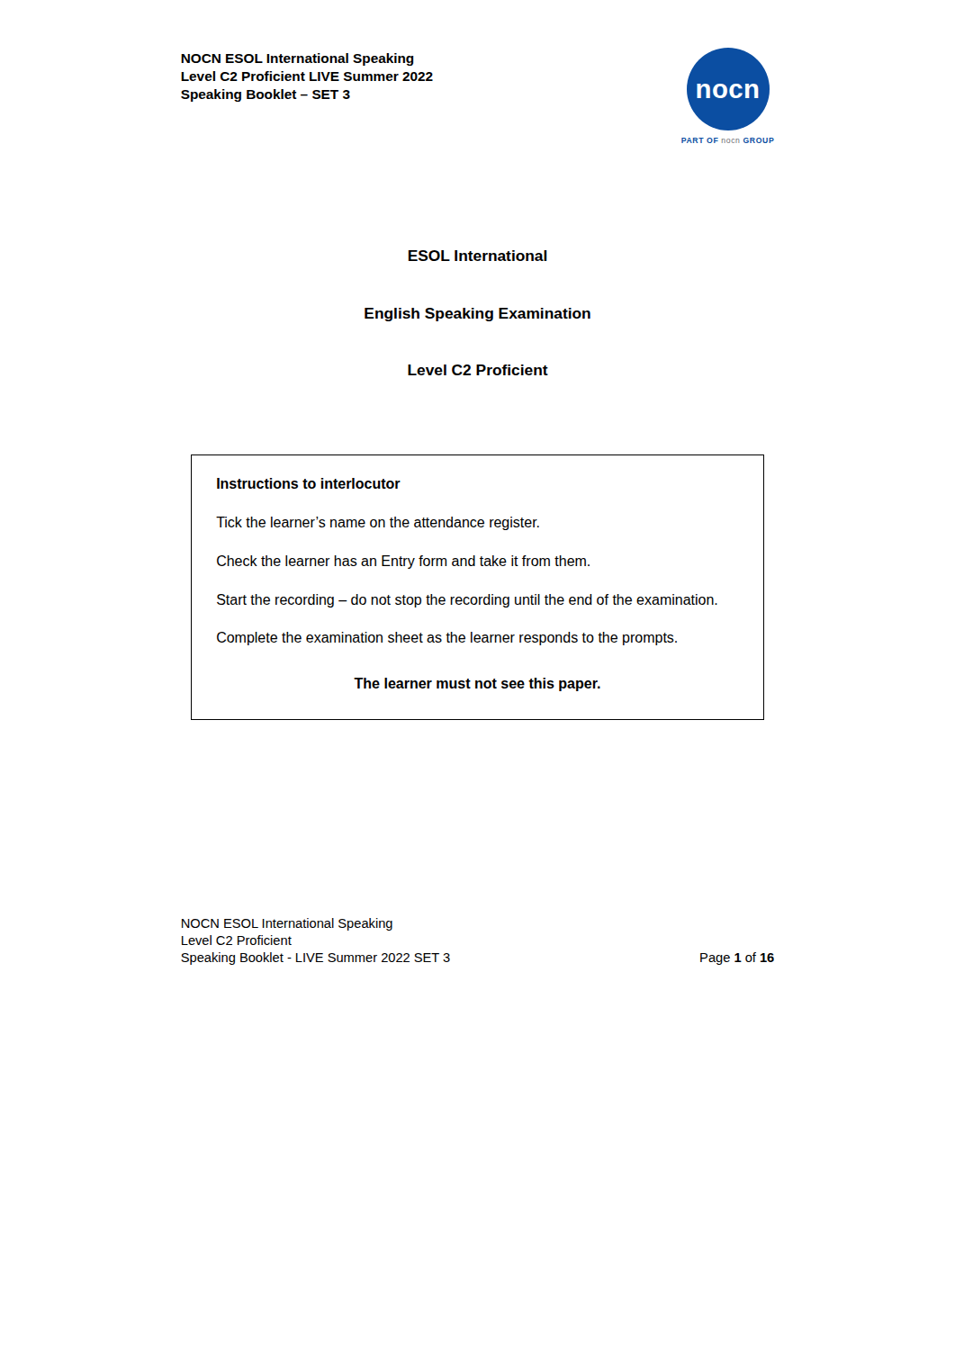NOCN ESOL International Speaking
Level C2 Proficient LIVE Summer 2022
Speaking Booklet – SET 3
nocn
PART OF nocn GROUP
ESOL International
English Speaking Examination
Level C2 Proficient
Instructions to interlocutor
Tick the learner’s name on the attendance register.
Check the learner has an Entry form and take it from them.
Start the recording – do not stop the recording until the end of the examination.
Complete the examination sheet as the learner responds to the prompts.
The learner must not see this paper.
NOCN ESOL International Speaking
Level C2 Proficient
Speaking Booklet - LIVE Summer 2022 SET 3
Page 1 of 16